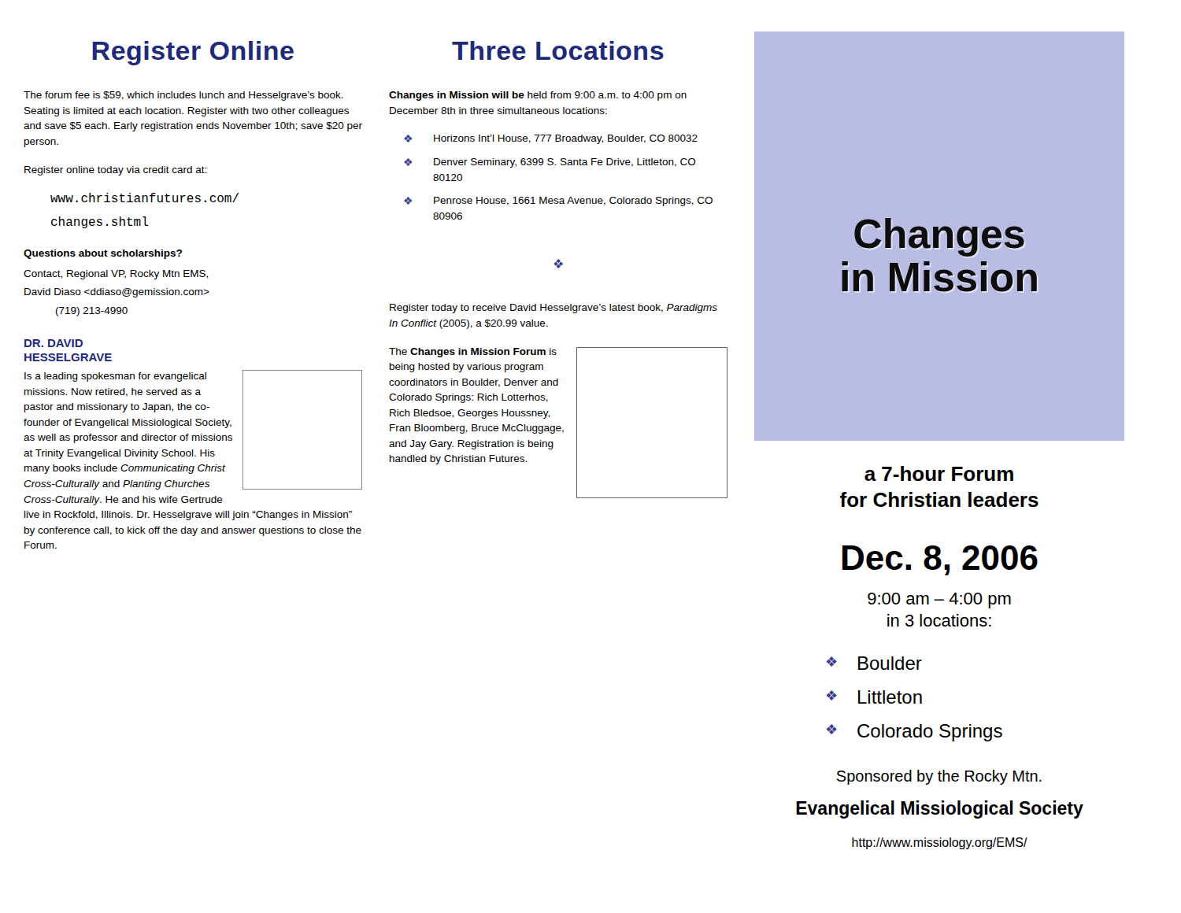Register Online
The forum fee is $59, which includes lunch and Hesselgrave’s book. Seating is limited at each location. Register with two other colleagues and save $5 each. Early registration ends November 10th; save $20 per person.
Register online today via credit card at:
www.christianfutures.com/
changes.shtml
Questions about scholarships?
Contact, Regional VP, Rocky Mtn EMS,
David Diaso <ddiaso@gemission.com>
(719) 213-4990
DR. DAVID
HESSELGRAVE
Is a leading spokesman for evangelical missions. Now retired, he served as a pastor and missionary to Japan, the co-founder of Evangelical Missiological Society, as well as professor and director of missions at Trinity Evangelical Divinity School. His many books include Communicating Christ Cross-Culturally and Planting Churches Cross-Culturally. He and his wife Gertrude live in Rockfold, Illinois. Dr. Hesselgrave will join “Changes in Mission” by conference call, to kick off the day and answer questions to close the Forum.
Three Locations
Changes in Mission will be held from 9:00 a.m. to 4:00 pm on December 8th in three simultaneous locations:
Horizons Int’l House, 777 Broadway, Boulder, CO 80032
Denver Seminary, 6399 S. Santa Fe Drive, Littleton, CO 80120
Penrose House, 1661 Mesa Avenue, Colorado Springs, CO 80906
❖
Register today to receive David Hesselgrave’s latest book, Paradigms In Conflict (2005), a $20.99 value.
The Changes in Mission Forum is being hosted by various program coordinators in Boulder, Denver and Colorado Springs: Rich Lotterhos, Rich Bledsoe, Georges Houssney, Fran Bloomberg, Bruce McCluggage, and Jay Gary. Registration is being handled by Christian Futures.
Changes
in Mission
a 7-hour Forum
for Christian leaders
Dec. 8, 2006
9:00 am – 4:00 pm
in 3 locations:
Boulder
Littleton
Colorado Springs
Sponsored by the Rocky Mtn.
Evangelical Missiological Society
http://www.missiology.org/EMS/